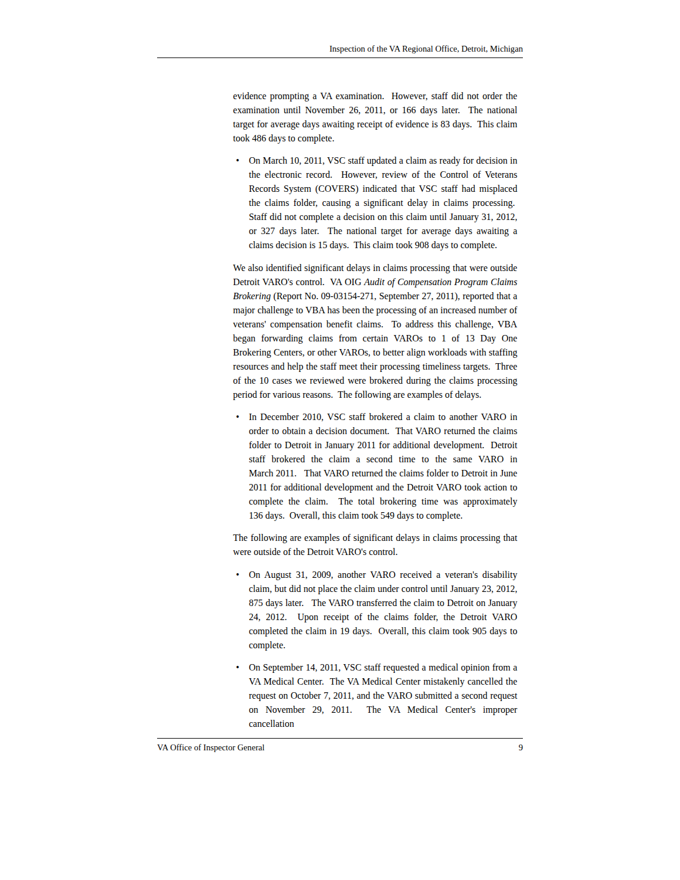Inspection of the VA Regional Office, Detroit, Michigan
evidence prompting a VA examination. However, staff did not order the examination until November 26, 2011, or 166 days later. The national target for average days awaiting receipt of evidence is 83 days. This claim took 486 days to complete.
On March 10, 2011, VSC staff updated a claim as ready for decision in the electronic record. However, review of the Control of Veterans Records System (COVERS) indicated that VSC staff had misplaced the claims folder, causing a significant delay in claims processing. Staff did not complete a decision on this claim until January 31, 2012, or 327 days later. The national target for average days awaiting a claims decision is 15 days. This claim took 908 days to complete.
We also identified significant delays in claims processing that were outside Detroit VARO's control. VA OIG Audit of Compensation Program Claims Brokering (Report No. 09-03154-271, September 27, 2011), reported that a major challenge to VBA has been the processing of an increased number of veterans' compensation benefit claims. To address this challenge, VBA began forwarding claims from certain VAROs to 1 of 13 Day One Brokering Centers, or other VAROs, to better align workloads with staffing resources and help the staff meet their processing timeliness targets. Three of the 10 cases we reviewed were brokered during the claims processing period for various reasons. The following are examples of delays.
In December 2010, VSC staff brokered a claim to another VARO in order to obtain a decision document. That VARO returned the claims folder to Detroit in January 2011 for additional development. Detroit staff brokered the claim a second time to the same VARO in March 2011. That VARO returned the claims folder to Detroit in June 2011 for additional development and the Detroit VARO took action to complete the claim. The total brokering time was approximately 136 days. Overall, this claim took 549 days to complete.
The following are examples of significant delays in claims processing that were outside of the Detroit VARO's control.
On August 31, 2009, another VARO received a veteran's disability claim, but did not place the claim under control until January 23, 2012, 875 days later. The VARO transferred the claim to Detroit on January 24, 2012. Upon receipt of the claims folder, the Detroit VARO completed the claim in 19 days. Overall, this claim took 905 days to complete.
On September 14, 2011, VSC staff requested a medical opinion from a VA Medical Center. The VA Medical Center mistakenly cancelled the request on October 7, 2011, and the VARO submitted a second request on November 29, 2011. The VA Medical Center's improper cancellation
VA Office of Inspector General
9